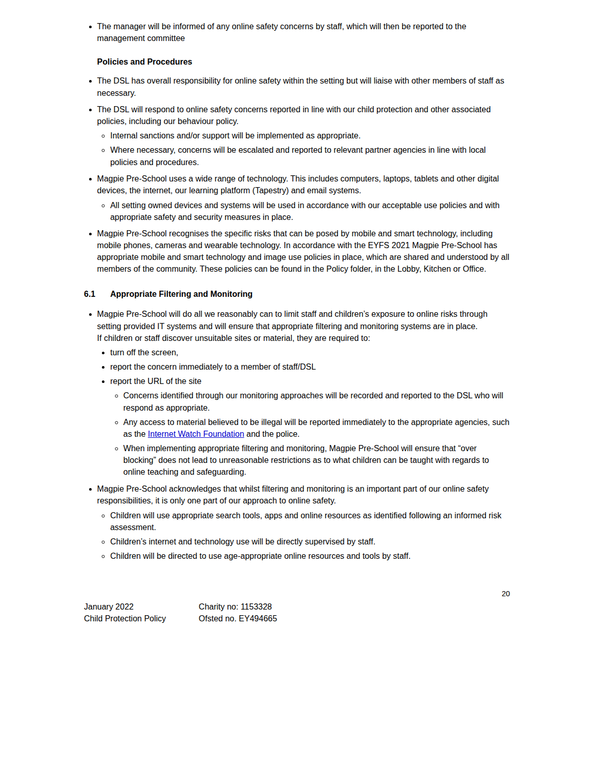The manager will be informed of any online safety concerns by staff, which will then be reported to the management committee
Policies and Procedures
The DSL has overall responsibility for online safety within the setting but will liaise with other members of staff as necessary.
The DSL will respond to online safety concerns reported in line with our child protection and other associated policies, including our behaviour policy.
Internal sanctions and/or support will be implemented as appropriate.
Where necessary, concerns will be escalated and reported to relevant partner agencies in line with local policies and procedures.
Magpie Pre-School uses a wide range of technology. This includes computers, laptops, tablets and other digital devices, the internet, our learning platform (Tapestry) and email systems.
All setting owned devices and systems will be used in accordance with our acceptable use policies and with appropriate safety and security measures in place.
Magpie Pre-School recognises the specific risks that can be posed by mobile and smart technology, including mobile phones, cameras and wearable technology. In accordance with the EYFS 2021 Magpie Pre-School has appropriate mobile and smart technology and image use policies in place, which are shared and understood by all members of the community. These policies can be found in the Policy folder, in the Lobby, Kitchen or Office.
6.1 Appropriate Filtering and Monitoring
Magpie Pre-School will do all we reasonably can to limit staff and children’s exposure to online risks through setting provided IT systems and will ensure that appropriate filtering and monitoring systems are in place.
If children or staff discover unsuitable sites or material, they are required to:
turn off the screen,
report the concern immediately to a member of staff/DSL
report the URL of the site
Concerns identified through our monitoring approaches will be recorded and reported to the DSL who will respond as appropriate.
Any access to material believed to be illegal will be reported immediately to the appropriate agencies, such as the Internet Watch Foundation and the police.
When implementing appropriate filtering and monitoring, Magpie Pre-School will ensure that “over blocking” does not lead to unreasonable restrictions as to what children can be taught with regards to online teaching and safeguarding.
Magpie Pre-School acknowledges that whilst filtering and monitoring is an important part of our online safety responsibilities, it is only one part of our approach to online safety.
Children will use appropriate search tools, apps and online resources as identified following an informed risk assessment.
Children’s internet and technology use will be directly supervised by staff.
Children will be directed to use age-appropriate online resources and tools by staff.
20
January 2022 Child Protection Policy
Charity no: 1153328 Ofsted no. EY494665